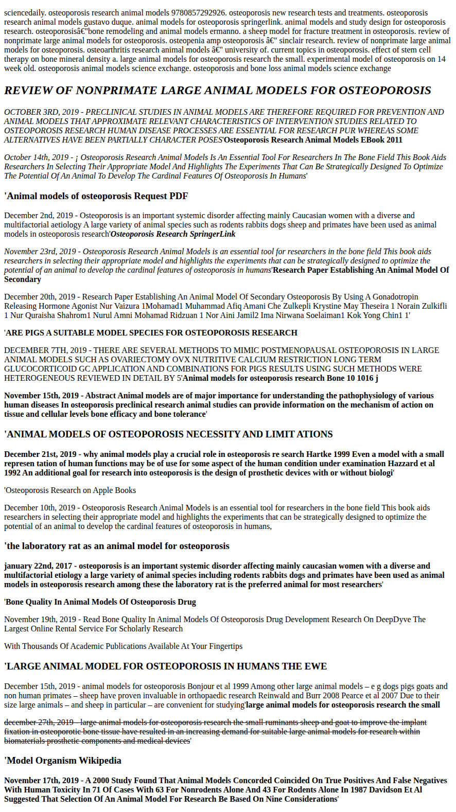sciencedaily. osteoporosis research animal models 9780857292926. osteoporosis new research tests and treatments. osteoporosis research animal models gustavo duque. animal models for osteoporosis springerlink. animal models and study design for osteoporosis research. osteoporosisâ€"bone remodeling and animal models ermanno. a sheep model for fracture treatment in osteoporosis. review of nonprimate large animal models for osteoporosis. osteopenia amp osteoporosis â€" sinclair research. review of nonprimate large animal models for osteoporosis. osteoarthritis research animal models â€" university of. current topics in osteoporosis. effect of stem cell therapy on bone mineral density a. large animal models for osteoporosis research the small. experimental model of osteoporosis on 14 week old. osteoporosis animal models science exchange. osteoporosis and bone loss animal models science exchange
REVIEW OF NONPRIMATE LARGE ANIMAL MODELS FOR OSTEOPOROSIS
OCTOBER 3RD, 2019 - PRECLINICAL STUDIES IN ANIMAL MODELS ARE THEREFORE REQUIRED FOR PREVENTION AND ANIMAL MODELS THAT APPROXIMATE RELEVANT CHARACTERISTICS OF INTERVENTION STUDIES RELATED TO OSTEOPOROSIS RESEARCH HUMAN DISEASE PROCESSES ARE ESSENTIAL FOR RESEARCH PUR WHEREAS SOME ALTERNATIVES HAVE BEEN PARTIALLY CHARACTER POSES'Osteoporosis Research Animal Models EBook 2011
October 14th, 2019 - ¡ Osteoporosis Research Animal Models Is An Essential Tool For Researchers In The Bone Field This Book Aids Researchers In Selecting Their Appropriate Model And Highlights The Experiments That Can Be Strategically Designed To Optimize The Potential Of An Animal To Develop The Cardinal Features Of Osteoporosis In Humans'
'Animal models of osteoporosis Request PDF
December 2nd, 2019 - Osteoporosis is an important systemic disorder affecting mainly Caucasian women with a diverse and multifactorial aetiology A large variety of animal species such as rodents rabbits dogs sheep and primates have been used as animal models in osteoporosis research'Osteoporosis Research SpringerLink
November 23rd, 2019 - Osteoporosis Research Animal Models is an essential tool for researchers in the bone field This book aids researchers in selecting their appropriate model and highlights the experiments that can be strategically designed to optimize the potential of an animal to develop the cardinal features of osteoporosis in humans'Research Paper Establishing An Animal Model Of Secondary
December 20th, 2019 - Research Paper Establishing An Animal Model Of Secondary Osteoporosis By Using A Gonadotropin Releasing Hormone Agonist Nur Vaizura 1Mohamad1 Muhammad Afiq Amani Che Zulkepli Krystine May Theseira 1 Norain Zulkifli 1 Nur Quraisha Shahrom1 Nurul Amni Mohamad Ridzuan 1 Nor Aini Jamil2 Ima Nirwana Soelaiman1 Kok Yong Chin1 1'
'ARE PIGS A SUITABLE MODEL SPECIES FOR OSTEOPOROSIS RESEARCH
DECEMBER 7TH, 2019 - THERE ARE SEVERAL METHODS TO MIMIC POSTMENOPAUSAL OSTEOPOROSIS IN LARGE ANIMAL MODELS SUCH AS OVARIECTOMY OVX NUTRITIVE CALCIUM RESTRICTION LONG TERM GLUCOCORTICOID GC APPLICATION AND COMBINATIONS FOR PIGS RESULTS USING SUCH METHODS WERE HETEROGENEOUS REVIEWED IN DETAIL BY 5'Animal models for osteoporosis research Bone 10 1016 j
November 15th, 2019 - Abstract Animal models are of major importance for understanding the pathophysiology of various human diseases In osteoporosis preclinical research animal studies can provide information on the mechanism of action on tissue and cellular levels bone efficacy and bone tolerance'
'ANIMAL MODELS OF OSTEOPOROSIS NECESSITY AND LIMIT ATIONS
December 21st, 2019 - why animal models play a crucial role in osteoporosis re search Hartke 1999 Even a model with a small represen tation of human functions may be of use for some aspect of the human condition under examination Hazzard et al 1992 An additional goal for research into osteoporosis is the design of prosthetic devices with or without biologi'
'‎Osteoporosis Research on Apple Books
December 10th, 2019 - Osteoporosis Research Animal Models is an essential tool for researchers in the bone field This book aids researchers in selecting their appropriate model and highlights the experiments that can be strategically designed to optimize the potential of an animal to develop the cardinal features of osteoporosis in humans,
'the laboratory rat as an animal model for osteoporosis
january 22nd, 2017 - osteoporosis is an important systemic disorder affecting mainly caucasian women with a diverse and multifactorial etiology a large variety of animal species including rodents rabbits dogs and primates have been used as animal models in osteoporosis research among these the laboratory rat is the preferred animal for most researchers'
'Bone Quality In Animal Models Of Osteoporosis Drug
November 19th, 2019 - Read Bone Quality In Animal Models Of Osteoporosis Drug Development Research On DeepDyve The Largest Online Rental Service For Scholarly Research
With Thousands Of Academic Publications Available At Your Fingertips
'LARGE ANIMAL MODEL FOR OSTEOPOROSIS IN HUMANS THE EWE
December 15th, 2019 - animal models for osteoporosis Bonjour et al 1999 Among other large animal models – e g dogs pigs goats and non human primates – sheep have proven invaluable in orthopaedic research Reinwald and Burr 2008 Pearce et al 2007 Due to their size large animals – and sheep in particular – are convenient for studying'large animal models for osteoporosis research the small
december 27th, 2019 - large animal models for osteoporosis research the small ruminants sheep and goat to improve the implant fixation in osteoporotic bone tissue have resulted in an increasing demand for suitable large animal models for research within biomaterials prosthetic components and medical devices'
'Model Organism Wikipedia
November 17th, 2019 - A 2000 Study Found That Animal Models Concorded Coincided On True Positives And False Negatives With Human Toxicity In 71 Of Cases With 63 For Nonrodents Alone And 43 For Rodents Alone In 1987 Davidson Et Al Suggested That Selection Of An Animal Model For Research Be Based On Nine Considerations'